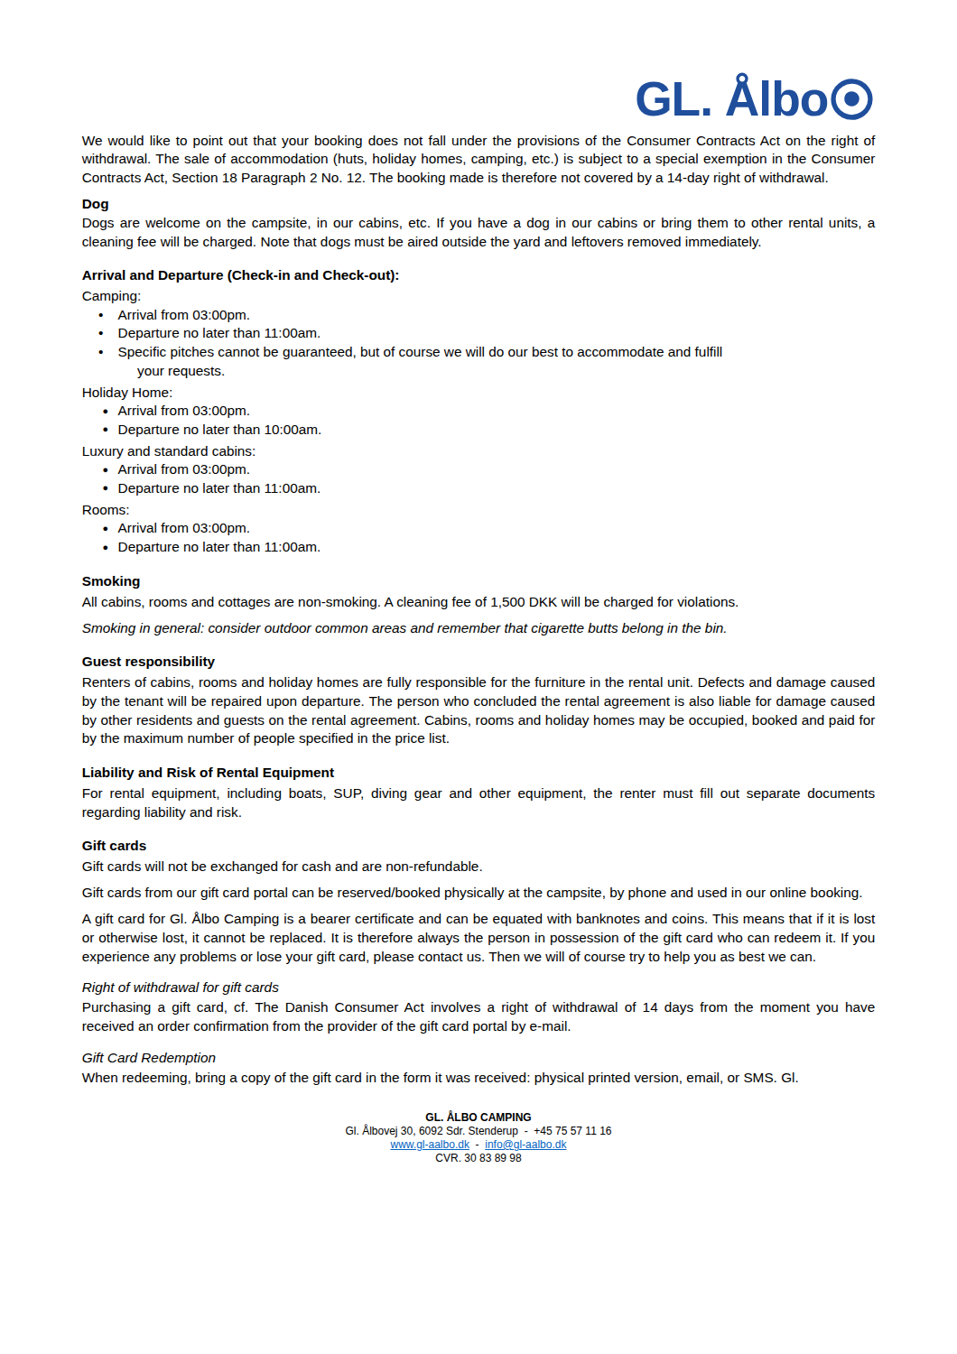GL. Ålbo⦿
We would like to point out that your booking does not fall under the provisions of the Consumer Contracts Act on the right of withdrawal. The sale of accommodation (huts, holiday homes, camping, etc.) is subject to a special exemption in the Consumer Contracts Act, Section 18 Paragraph 2 No. 12. The booking made is therefore not covered by a 14-day right of withdrawal.
Dog
Dogs are welcome on the campsite, in our cabins, etc. If you have a dog in our cabins or bring them to other rental units, a cleaning fee will be charged. Note that dogs must be aired outside the yard and leftovers removed immediately.
Arrival and Departure (Check-in and Check-out):
Camping:
Arrival from 03:00pm.
Departure no later than 11:00am.
Specific pitches cannot be guaranteed, but of course we will do our best to accommodate and fulfill your requests.
Holiday Home:
Arrival from 03:00pm.
Departure no later than 10:00am.
Luxury and standard cabins:
Arrival from 03:00pm.
Departure no later than 11:00am.
Rooms:
Arrival from 03:00pm.
Departure no later than 11:00am.
Smoking
All cabins, rooms and cottages are non-smoking. A cleaning fee of 1,500 DKK will be charged for violations.
Smoking in general: consider outdoor common areas and remember that cigarette butts belong in the bin.
Guest responsibility
Renters of cabins, rooms and holiday homes are fully responsible for the furniture in the rental unit. Defects and damage caused by the tenant will be repaired upon departure. The person who concluded the rental agreement is also liable for damage caused by other residents and guests on the rental agreement. Cabins, rooms and holiday homes may be occupied, booked and paid for by the maximum number of people specified in the price list.
Liability and Risk of Rental Equipment
For rental equipment, including boats, SUP, diving gear and other equipment, the renter must fill out separate documents regarding liability and risk.
Gift cards
Gift cards will not be exchanged for cash and are non-refundable.
Gift cards from our gift card portal can be reserved/booked physically at the campsite, by phone and used in our online booking.
A gift card for Gl. Ålbo Camping is a bearer certificate and can be equated with banknotes and coins. This means that if it is lost or otherwise lost, it cannot be replaced. It is therefore always the person in possession of the gift card who can redeem it. If you experience any problems or lose your gift card, please contact us. Then we will of course try to help you as best we can.
Right of withdrawal for gift cards
Purchasing a gift card, cf. The Danish Consumer Act involves a right of withdrawal of 14 days from the moment you have received an order confirmation from the provider of the gift card portal by e-mail.
Gift Card Redemption
When redeeming, bring a copy of the gift card in the form it was received: physical printed version, email, or SMS. Gl.
GL. ÅLBO CAMPING
Gl. Ålbovej 30, 6092 Sdr. Stenderup - +45 75 57 11 16
www.gl-aalbo.dk - info@gl-aalbo.dk
CVR. 30 83 89 98